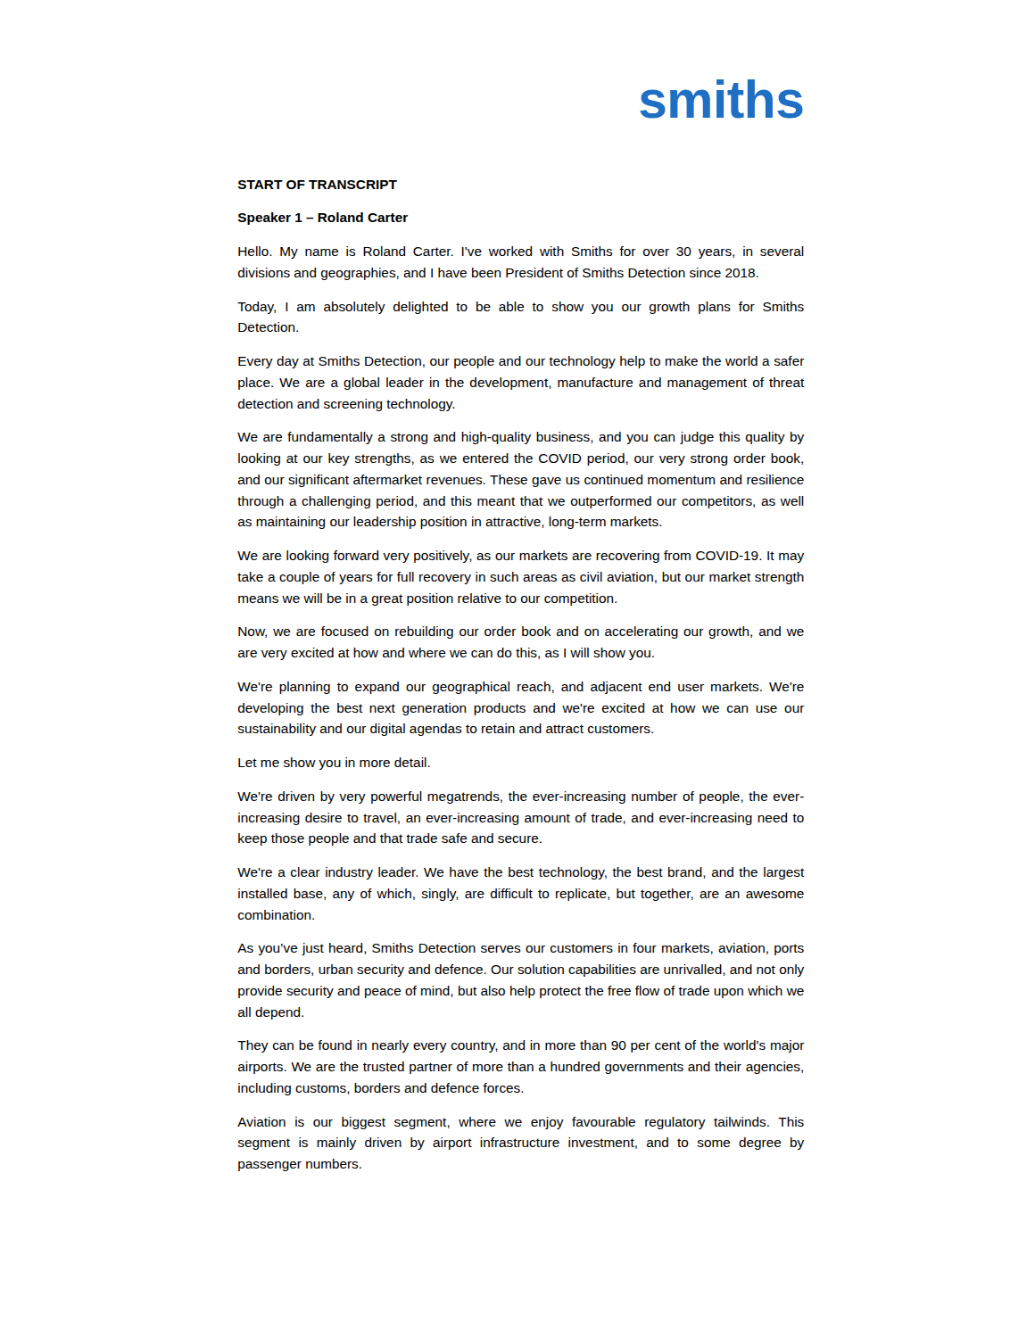smiths
START OF TRANSCRIPT
Speaker 1 – Roland Carter
Hello. My name is Roland Carter. I've worked with Smiths for over 30 years, in several divisions and geographies, and I have been President of Smiths Detection since 2018.
Today, I am absolutely delighted to be able to show you our growth plans for Smiths Detection.
Every day at Smiths Detection, our people and our technology help to make the world a safer place. We are a global leader in the development, manufacture and management of threat detection and screening technology.
We are fundamentally a strong and high-quality business, and you can judge this quality by looking at our key strengths, as we entered the COVID period, our very strong order book, and our significant aftermarket revenues. These gave us continued momentum and resilience through a challenging period, and this meant that we outperformed our competitors, as well as maintaining our leadership position in attractive, long-term markets.
We are looking forward very positively, as our markets are recovering from COVID-19. It may take a couple of years for full recovery in such areas as civil aviation, but our market strength means we will be in a great position relative to our competition.
Now, we are focused on rebuilding our order book and on accelerating our growth, and we are very excited at how and where we can do this, as I will show you.
We're planning to expand our geographical reach, and adjacent end user markets. We're developing the best next generation products and we're excited at how we can use our sustainability and our digital agendas to retain and attract customers.
Let me show you in more detail.
We're driven by very powerful megatrends, the ever-increasing number of people, the ever-increasing desire to travel, an ever-increasing amount of trade, and ever-increasing need to keep those people and that trade safe and secure.
We're a clear industry leader. We have the best technology, the best brand, and the largest installed base, any of which, singly, are difficult to replicate, but together, are an awesome combination.
As you’ve just heard, Smiths Detection serves our customers in four markets, aviation, ports and borders, urban security and defence. Our solution capabilities are unrivalled, and not only provide security and peace of mind, but also help protect the free flow of trade upon which we all depend.
They can be found in nearly every country, and in more than 90 per cent of the world's major airports. We are the trusted partner of more than a hundred governments and their agencies, including customs, borders and defence forces.
Aviation is our biggest segment, where we enjoy favourable regulatory tailwinds. This segment is mainly driven by airport infrastructure investment, and to some degree by passenger numbers.